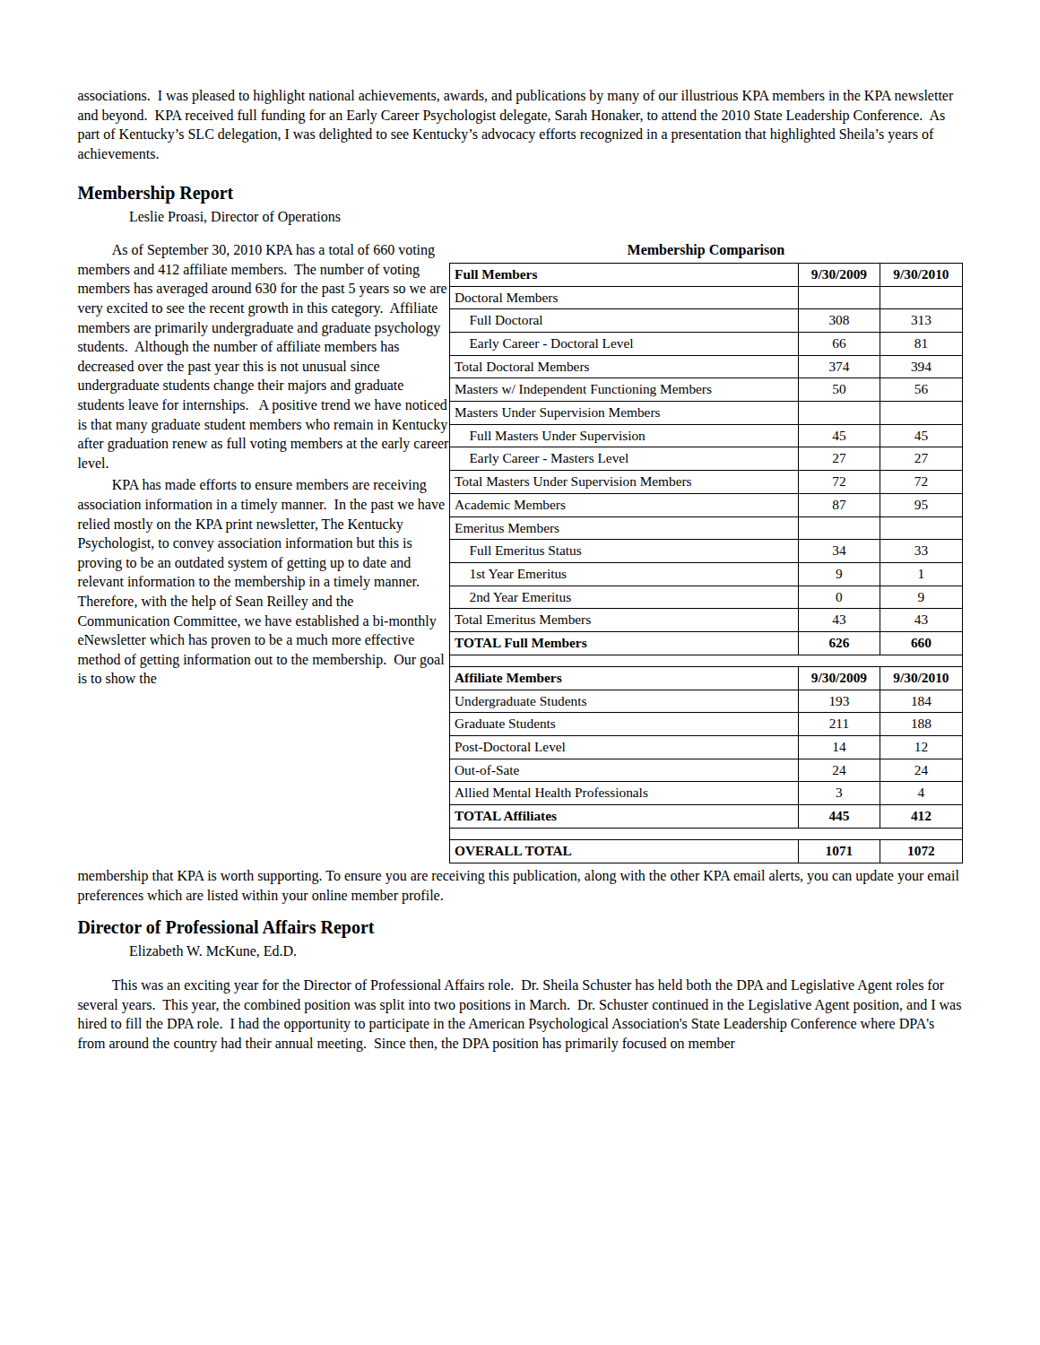associations. I was pleased to highlight national achievements, awards, and publications by many of our illustrious KPA members in the KPA newsletter and beyond. KPA received full funding for an Early Career Psychologist delegate, Sarah Honaker, to attend the 2010 State Leadership Conference. As part of Kentucky’s SLC delegation, I was delighted to see Kentucky’s advocacy efforts recognized in a presentation that highlighted Sheila’s years of achievements.
Membership Report
Leslie Proasi, Director of Operations
| As of September 30, 2010 KPA has a total of 660 voting members and 412 affiliate members. The number of voting members has averaged around 630 for the past 5 years so we are very excited to see the recent growth in this category. Affiliate members are primarily undergraduate and graduate psychology students. Although the number of affiliate members has decreased over the past year this is not unusual since undergraduate students change their majors and graduate students leave for internships. A positive trend we have noticed is that many graduate student members who remain in Kentucky after graduation renew as full voting members at the early career level. KPA has made efforts to ensure members are receiving association information in a timely manner. In the past we have relied mostly on the KPA print newsletter, The Kentucky Psychologist, to convey association information but this is proving to be an outdated system of getting up to date and relevant information to the membership in a timely manner. Therefore, with the help of Sean Reilley and the Communication Committee, we have established a bi-monthly eNewsletter which has proven to be a much more effective method of getting information out to the membership. Our goal is to show the | Membership Comparison / Full Members / 9/30/2009 / 9/30/2010 / / --- / --- / --- / / Doctoral Members / / / / Full Doctoral / 308 / 313 / / Early Career - Doctoral Level / 66 / 81 / / Total Doctoral Members / 374 / 394 / / Masters w/ Independent Functioning Members / 50 / 56 / / Masters Under Supervision Members / / / / Full Masters Under Supervision / 45 / 45 / / Early Career - Masters Level / 27 / 27 / / Total Masters Under Supervision Members / 72 / 72 / / Academic Members / 87 / 95 / / Emeritus Members / / / / Full Emeritus Status / 34 / 33 / / 1st Year Emeritus / 9 / 1 / / 2nd Year Emeritus / 0 / 9 / / Total Emeritus Members / 43 / 43 / / TOTAL Full Members / 626 / 660 / / Affiliate Members / 9/30/2009 / 9/30/2010 / / Undergraduate Students / 193 / 184 / / Graduate Students / 211 / 188 / / Post-Doctoral Level / 14 / 12 / / Out-of-Sate / 24 / 24 / / Allied Mental Health Professionals / 3 / 4 / / TOTAL Affiliates / 445 / 412 / / OVERALL TOTAL / 1071 / 1072 / |
membership that KPA is worth supporting. To ensure you are receiving this publication, along with the other KPA email alerts, you can update your email preferences which are listed within your online member profile.
Director of Professional Affairs Report
Elizabeth W. McKune, Ed.D.
This was an exciting year for the Director of Professional Affairs role. Dr. Sheila Schuster has held both the DPA and Legislative Agent roles for several years. This year, the combined position was split into two positions in March. Dr. Schuster continued in the Legislative Agent position, and I was hired to fill the DPA role. I had the opportunity to participate in the American Psychological Association's State Leadership Conference where DPA's from around the country had their annual meeting. Since then, the DPA position has primarily focused on member